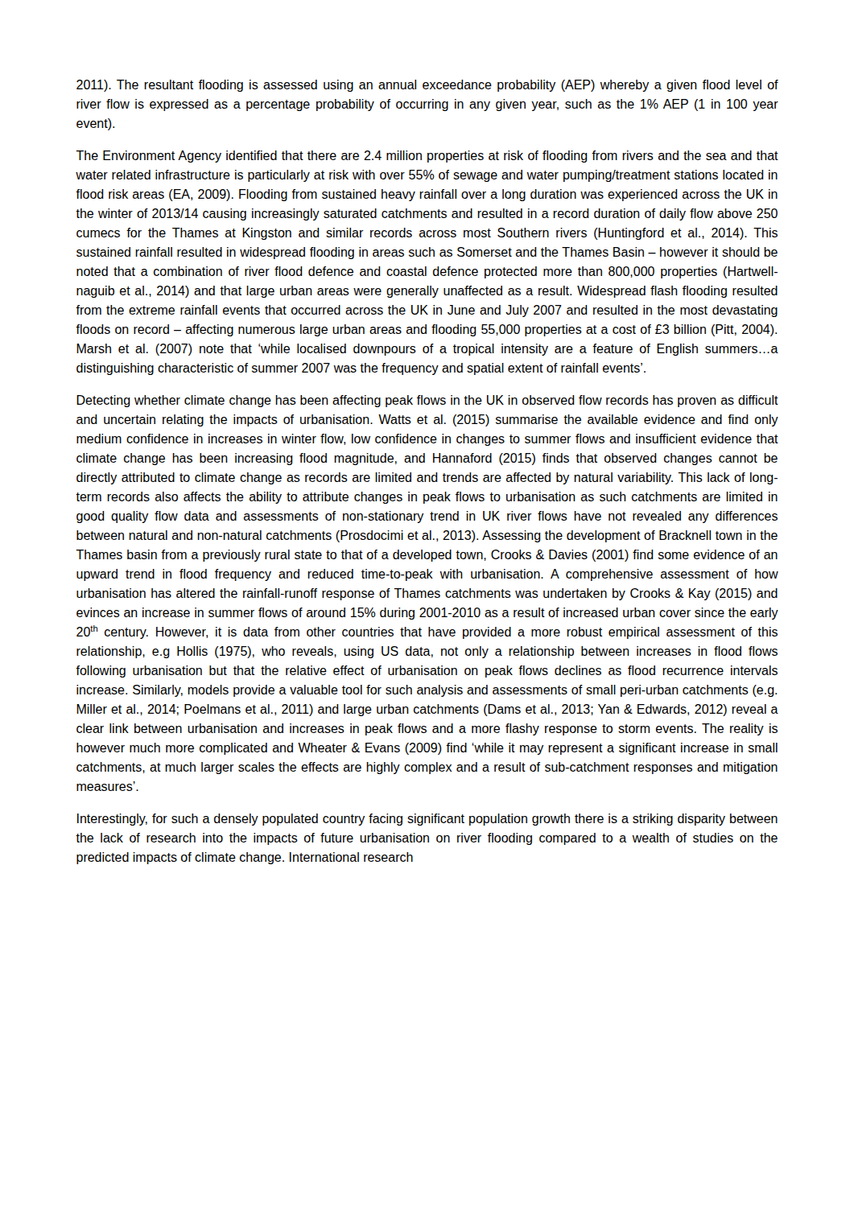2011). The resultant flooding is assessed using an annual exceedance probability (AEP) whereby a given flood level of river flow is expressed as a percentage probability of occurring in any given year, such as the 1% AEP (1 in 100 year event).
The Environment Agency identified that there are 2.4 million properties at risk of flooding from rivers and the sea and that water related infrastructure is particularly at risk with over 55% of sewage and water pumping/treatment stations located in flood risk areas (EA, 2009). Flooding from sustained heavy rainfall over a long duration was experienced across the UK in the winter of 2013/14 causing increasingly saturated catchments and resulted in a record duration of daily flow above 250 cumecs for the Thames at Kingston and similar records across most Southern rivers (Huntingford et al., 2014). This sustained rainfall resulted in widespread flooding in areas such as Somerset and the Thames Basin – however it should be noted that a combination of river flood defence and coastal defence protected more than 800,000 properties (Hartwell-naguib et al., 2014) and that large urban areas were generally unaffected as a result. Widespread flash flooding resulted from the extreme rainfall events that occurred across the UK in June and July 2007 and resulted in the most devastating floods on record – affecting numerous large urban areas and flooding 55,000 properties at a cost of £3 billion (Pitt, 2004). Marsh et al. (2007) note that ‘while localised downpours of a tropical intensity are a feature of English summers…a distinguishing characteristic of summer 2007 was the frequency and spatial extent of rainfall events’.
Detecting whether climate change has been affecting peak flows in the UK in observed flow records has proven as difficult and uncertain relating the impacts of urbanisation. Watts et al. (2015) summarise the available evidence and find only medium confidence in increases in winter flow, low confidence in changes to summer flows and insufficient evidence that climate change has been increasing flood magnitude, and Hannaford (2015) finds that observed changes cannot be directly attributed to climate change as records are limited and trends are affected by natural variability. This lack of long-term records also affects the ability to attribute changes in peak flows to urbanisation as such catchments are limited in good quality flow data and assessments of non-stationary trend in UK river flows have not revealed any differences between natural and non-natural catchments (Prosdocimi et al., 2013). Assessing the development of Bracknell town in the Thames basin from a previously rural state to that of a developed town, Crooks & Davies (2001) find some evidence of an upward trend in flood frequency and reduced time-to-peak with urbanisation. A comprehensive assessment of how urbanisation has altered the rainfall-runoff response of Thames catchments was undertaken by Crooks & Kay (2015) and evinces an increase in summer flows of around 15% during 2001-2010 as a result of increased urban cover since the early 20th century. However, it is data from other countries that have provided a more robust empirical assessment of this relationship, e.g Hollis (1975), who reveals, using US data, not only a relationship between increases in flood flows following urbanisation but that the relative effect of urbanisation on peak flows declines as flood recurrence intervals increase. Similarly, models provide a valuable tool for such analysis and assessments of small peri-urban catchments (e.g. Miller et al., 2014; Poelmans et al., 2011) and large urban catchments (Dams et al., 2013; Yan & Edwards, 2012) reveal a clear link between urbanisation and increases in peak flows and a more flashy response to storm events. The reality is however much more complicated and Wheater & Evans (2009) find ‘while it may represent a significant increase in small catchments, at much larger scales the effects are highly complex and a result of sub-catchment responses and mitigation measures’.
Interestingly, for such a densely populated country facing significant population growth there is a striking disparity between the lack of research into the impacts of future urbanisation on river flooding compared to a wealth of studies on the predicted impacts of climate change. International research